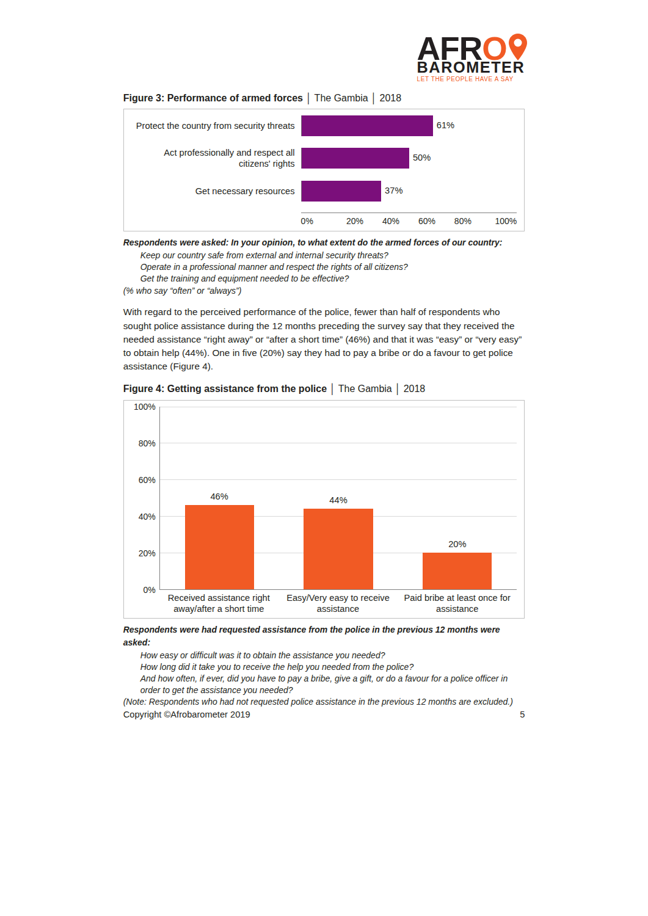AFRO
BAROMETER
LET THE PEOPLE HAVE A SAY
Figure 3: Performance of armed forces │ The Gambia │ 2018
Protect the country from security threats
61%
Act professionally and respect all citizens' rights
50%
Get necessary resources
37%
0% 20% 40% 60% 80% 100%
Respondents were asked: In your opinion, to what extent do the armed forces of our country:
Keep our country safe from external and internal security threats?
Operate in a professional manner and respect the rights of all citizens?
Get the training and equipment needed to be effective?
(% who say “often” or “always”)
With regard to the perceived performance of the police, fewer than half of respondents who sought police assistance during the 12 months preceding the survey say that they received the needed assistance “right away” or “after a short time” (46%) and that it was “easy” or “very easy” to obtain help (44%). One in five (20%) say they had to pay a bribe or do a favour to get police assistance (Figure 4).
Figure 4: Getting assistance from the police │ The Gambia │ 2018
100% 80% 60% 40% 20% 0%
46%
44%
20%
Received assistance right away/after a short time
Easy/Very easy to receive assistance
Paid bribe at least once for assistance
Respondents were had requested assistance from the police in the previous 12 months were asked:
How easy or difficult was it to obtain the assistance you needed?
How long did it take you to receive the help you needed from the police?
And how often, if ever, did you have to pay a bribe, give a gift, or do a favour for a police officer in order to get the assistance you needed?
(Note: Respondents who had not requested police assistance in the previous 12 months are excluded.)
Copyright ©Afrobarometer 2019 5